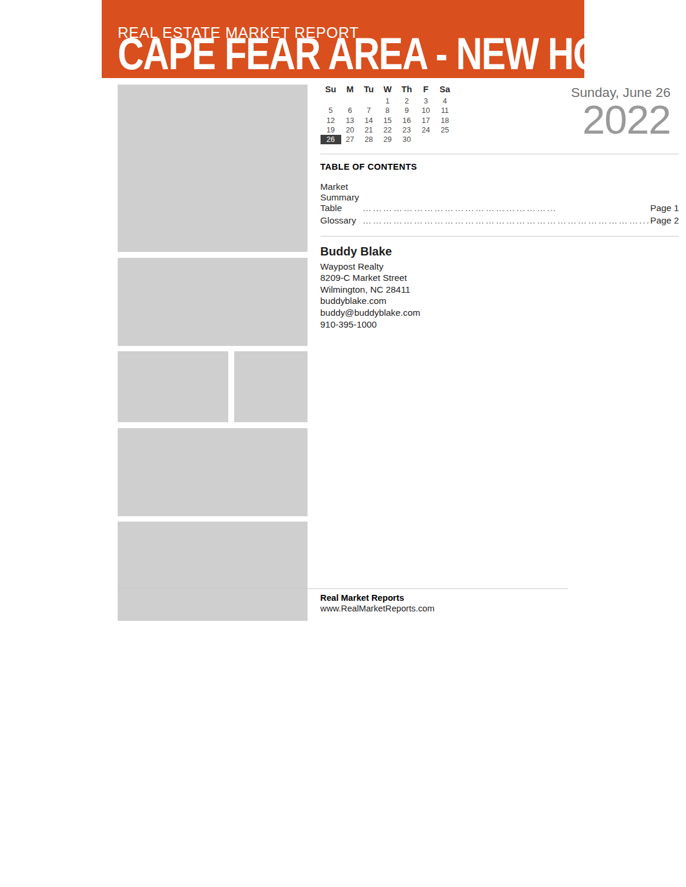REAL ESTATE MARKET REPORT
CAPE FEAR AREA - NEW HOME
| Su | M | Tu | W | Th | F | Sa |
| --- | --- | --- | --- | --- | --- | --- |
| | | | 1 | 2 | 3 | 4 |
| 5 | 6 | 7 | 8 | 9 | 10 | 11 |
| 12 | 13 | 14 | 15 | 16 | 17 | 18 |
| 19 | 20 | 21 | 22 | 23 | 24 | 25 |
| 26 | 27 | 28 | 29 | 30 | | |
Sunday, June 26
2022
TABLE OF CONTENTS
| Market Summary Table | ………………………………………………… | Page 1 |
| Glossary | ………………………………………………………………………... | Page 2 |
Buddy Blake
Waypost Realty
8209-C Market Street
Wilmington, NC 28411
buddyblake.com
buddy@buddyblake.com
910-395-1000
Real Market Reports
www.RealMarketReports.com